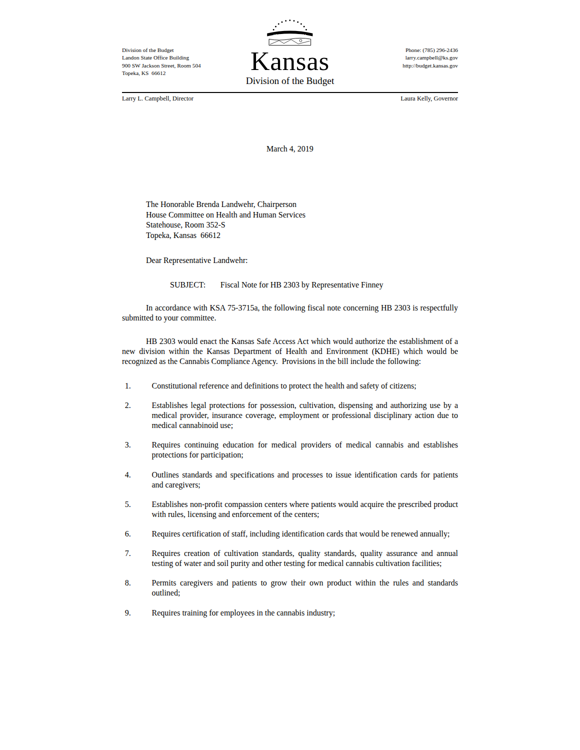AD ASTRA PER ASPERA
Kansas
Division of the Budget
Division of the Budget
Landon State Office Building
900 SW Jackson Street, Room 504
Topeka, KS 66612
Phone: (785) 296-2436
larry.campbell@ks.gov
http://budget.kansas.gov
Larry L. Campbell, Director Laura Kelly, Governor
March 4, 2019
The Honorable Brenda Landwehr, Chairperson
House Committee on Health and Human Services
Statehouse, Room 352-S
Topeka, Kansas 66612
Dear Representative Landwehr:
SUBJECT: Fiscal Note for HB 2303 by Representative Finney
In accordance with KSA 75-3715a, the following fiscal note concerning HB 2303 is respectfully submitted to your committee.
HB 2303 would enact the Kansas Safe Access Act which would authorize the establishment of a new division within the Kansas Department of Health and Environment (KDHE) which would be recognized as the Cannabis Compliance Agency. Provisions in the bill include the following:
1. Constitutional reference and definitions to protect the health and safety of citizens;
2. Establishes legal protections for possession, cultivation, dispensing and authorizing use by a medical provider, insurance coverage, employment or professional disciplinary action due to medical cannabinoid use;
3. Requires continuing education for medical providers of medical cannabis and establishes protections for participation;
4. Outlines standards and specifications and processes to issue identification cards for patients and caregivers;
5. Establishes non-profit compassion centers where patients would acquire the prescribed product with rules, licensing and enforcement of the centers;
6. Requires certification of staff, including identification cards that would be renewed annually;
7. Requires creation of cultivation standards, quality standards, quality assurance and annual testing of water and soil purity and other testing for medical cannabis cultivation facilities;
8. Permits caregivers and patients to grow their own product within the rules and standards outlined;
9. Requires training for employees in the cannabis industry;